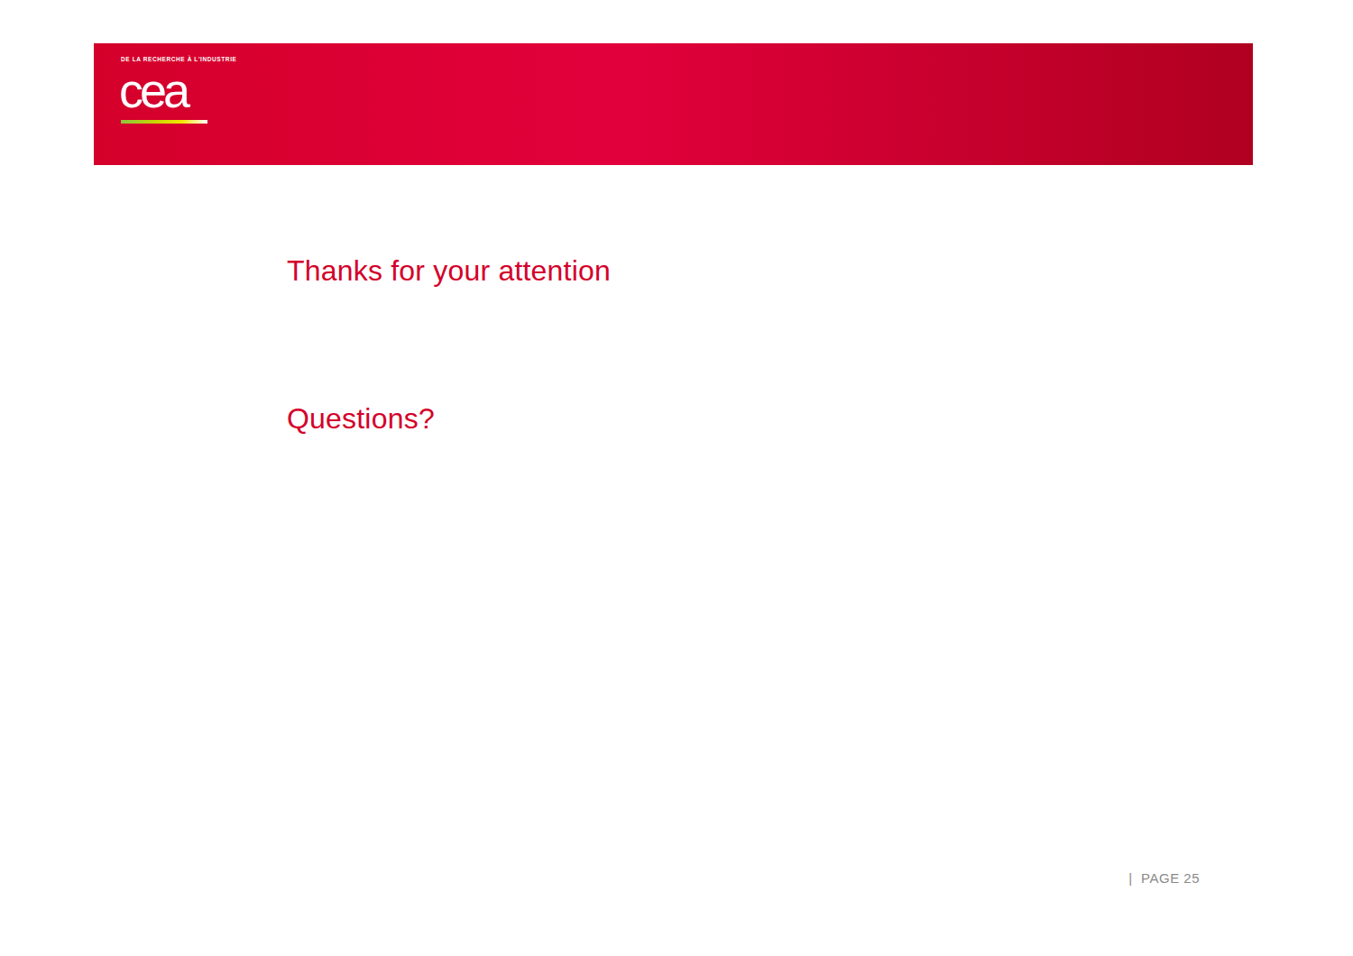DE LA RECHERCHE À L'INDUSTRIE
cea
Thanks for your attention
Questions?
| PAGE 25